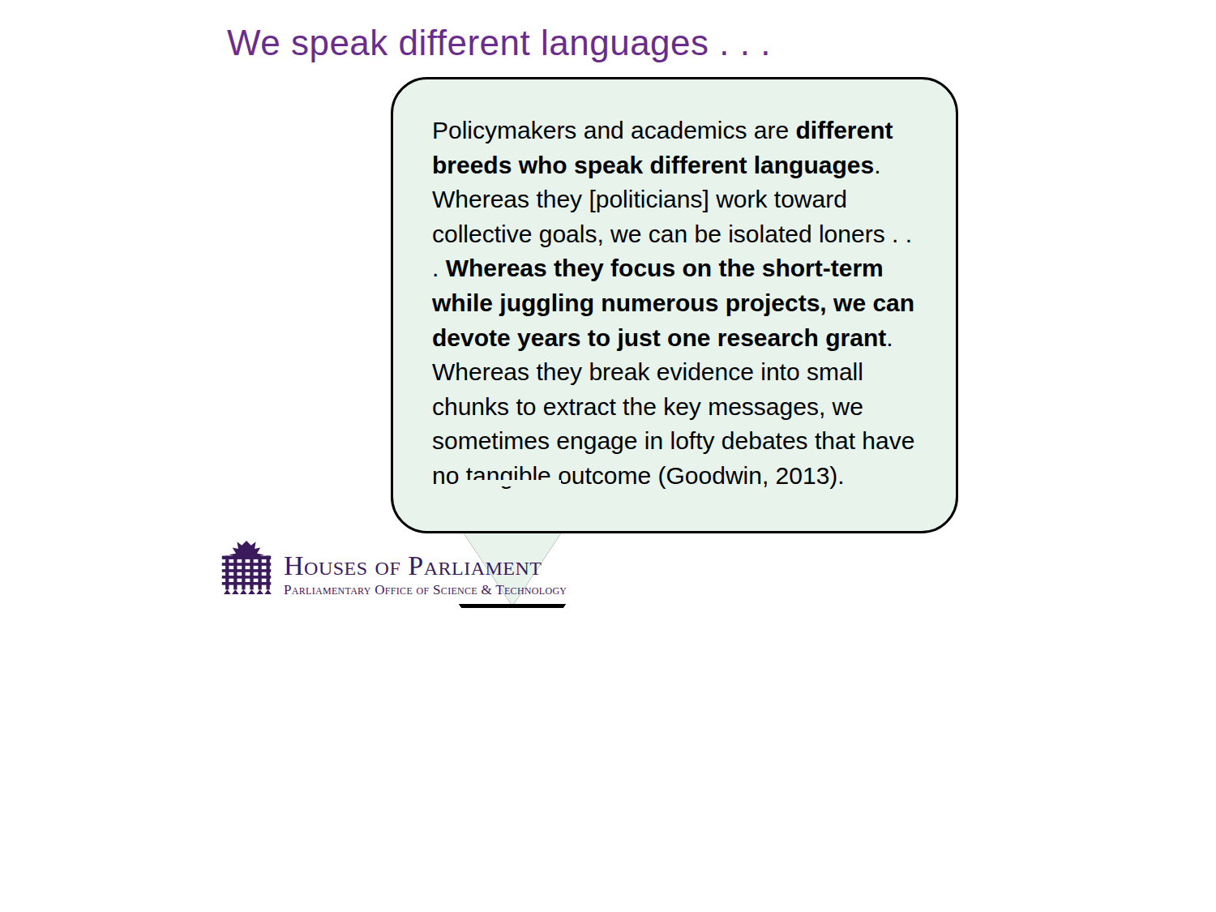We speak different languages . . .
Policymakers and academics are different breeds who speak different languages. Whereas they [politicians] work toward collective goals, we can be isolated loners . . . Whereas they focus on the short-term while juggling numerous projects, we can devote years to just one research grant. Whereas they break evidence into small chunks to extract the key messages, we sometimes engage in lofty debates that have no tangible outcome (Goodwin, 2013).
Houses of Parliament
Parliamentary Office of Science & Technology